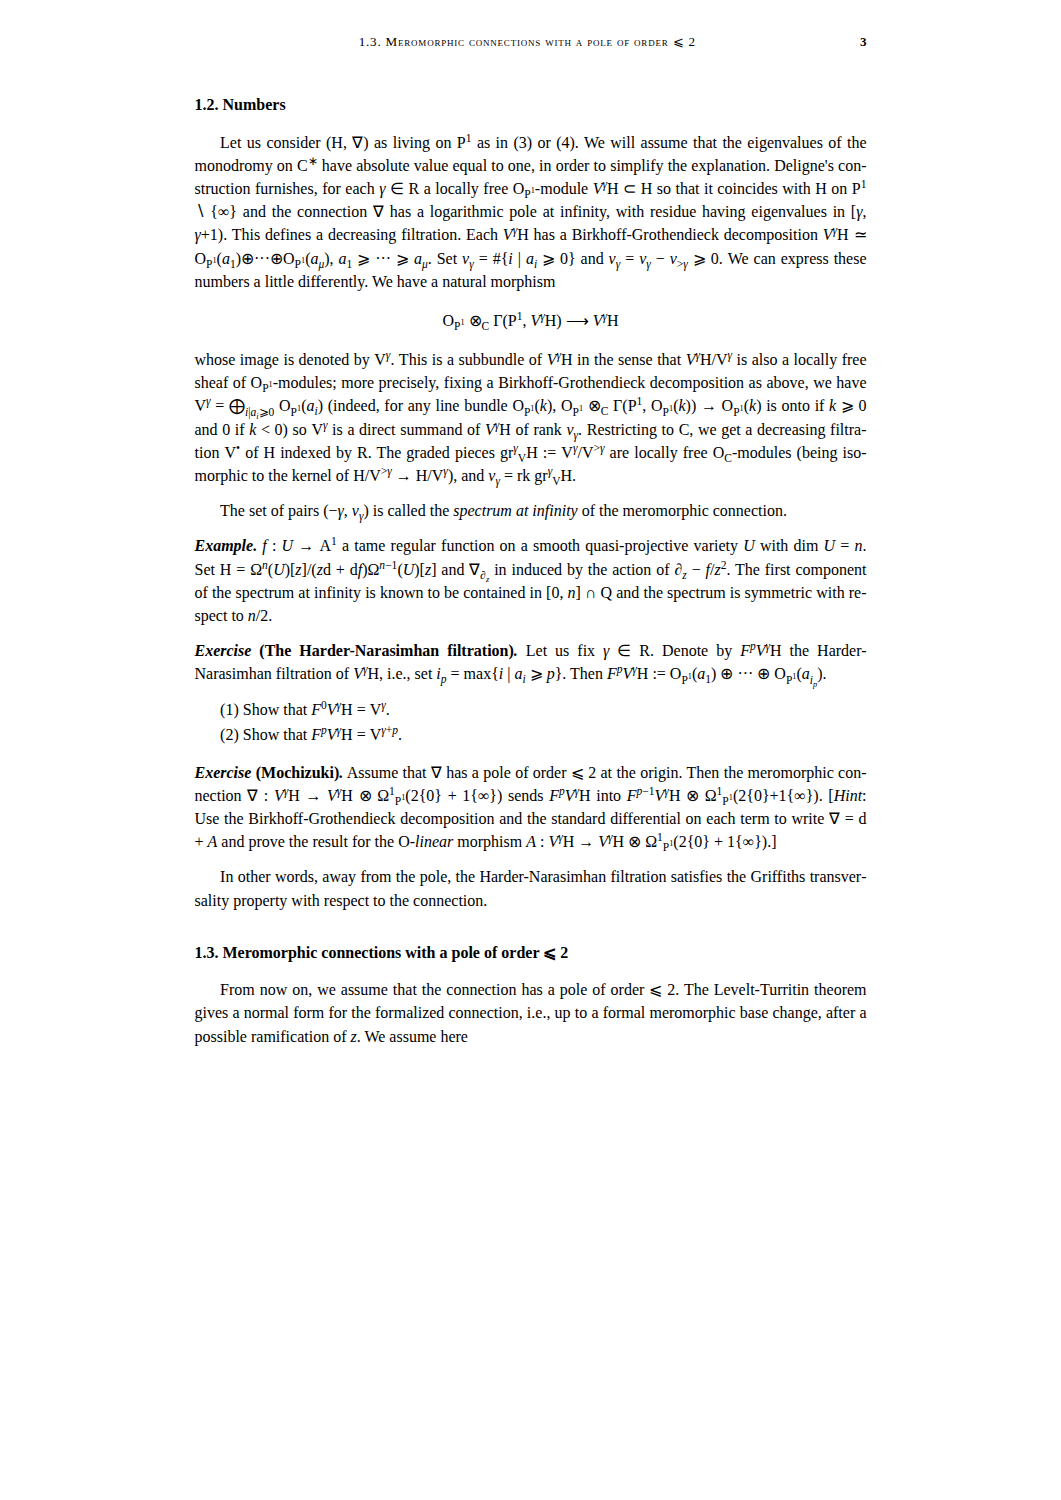1.3. Meromorphic connections with a pole of order ⩽ 2 3
1.2. Numbers
Let us consider (H, ∇) as living on P1 as in (3) or (4). We will assume that the eigenvalues of the monodromy on C∗ have absolute value equal to one, in order to simplify the explanation. Deligne's construction furnishes, for each γ ∈ R a locally free OP1-module VγH ⊂ H so that it coincides with H on P1 ∖ {∞} and the connection ∇ has a logarithmic pole at infinity, with residue having eigenvalues in [γ, γ+1). This defines a decreasing filtration. Each VγH has a Birkhoff-Grothendieck decomposition VγH ≃ OP1(a1)⊕···⊕OP1(aμ), a1 ⩾ ··· ⩾ aμ. Set vγ = #{i | ai ⩾ 0} and νγ = vγ − v>γ ⩾ 0. We can express these numbers a little differently. We have a natural morphism
OP1 ⊗C Γ(P1, VγH) ⟶ VγH
whose image is denoted by Vγ. This is a subbundle of VγH in the sense that VγH/Vγ is also a locally free sheaf of OP1-modules; more precisely, fixing a Birkhoff-Grothendieck decomposition as above, we have Vγ = ⨁i|ai⩾0 OP1(ai) (indeed, for any line bundle OP1(k), OP1 ⊗C Γ(P1, OP1(k)) → OP1(k) is onto if k ⩾ 0 and 0 if k < 0) so Vγ is a direct summand of VγH of rank vγ. Restricting to C, we get a decreasing filtration V• of H indexed by R. The graded pieces grγVH := Vγ/V>γ are locally free OC-modules (being isomorphic to the kernel of H/V>γ → H/Vγ), and νγ = rk grγVH.
The set of pairs (−γ, νγ) is called the spectrum at infinity of the meromorphic connection.
Example. f : U → A1 a tame regular function on a smooth quasi-projective variety U with dim U = n. Set H = Ωn(U)[z]/(zd + df)Ωn−1(U)[z] and ∇∂z in induced by the action of ∂z − f/z2. The first component of the spectrum at infinity is known to be contained in [0, n] ∩ Q and the spectrum is symmetric with respect to n/2.
Exercise (The Harder-Narasimhan filtration). Let us fix γ ∈ R. Denote by FpVγH the Harder-Narasimhan filtration of VγH, i.e., set ip = max{i | ai ⩾ p}. Then FpVγH := OP1(a1) ⊕ ··· ⊕ OP1(aip).
Show that F0VγH = Vγ.
Show that FpVγH = Vγ+p.
Exercise (Mochizuki). Assume that ∇ has a pole of order ⩽ 2 at the origin. Then the meromorphic connection ∇ : VγH → VγH ⊗ Ω1P1(2{0} + 1{∞}) sends FpVγH into Fp−1VγH ⊗ Ω1P1(2{0}+1{∞}). [Hint: Use the Birkhoff-Grothendieck decomposition and the standard differential on each term to write ∇ = d + A and prove the result for the O-linear morphism A : VγH → VγH ⊗ Ω1P1(2{0} + 1{∞}).]
In other words, away from the pole, the Harder-Narasimhan filtration satisfies the Griffiths transversality property with respect to the connection.
1.3. Meromorphic connections with a pole of order ⩽ 2
From now on, we assume that the connection has a pole of order ⩽ 2. The Levelt-Turritin theorem gives a normal form for the formalized connection, i.e., up to a formal meromorphic base change, after a possible ramification of z. We assume here